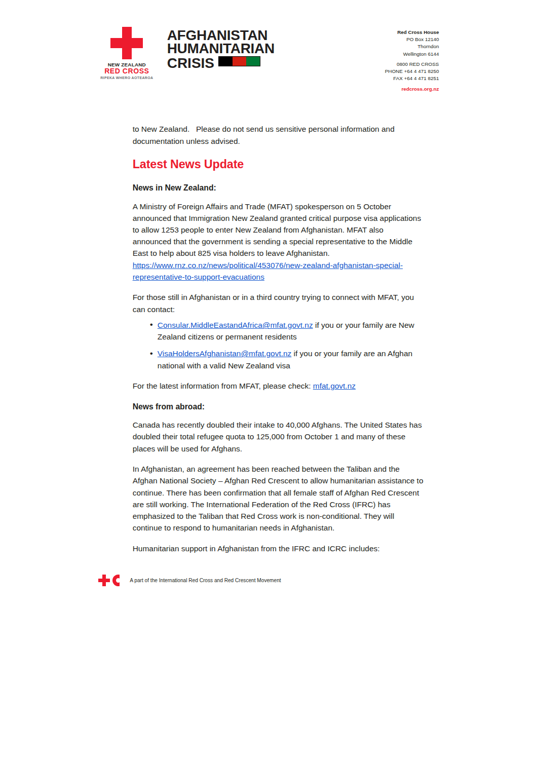NEW ZEALAND RED CROSS RIPEKA WHERO AOTEAROA
AFGHANISTAN HUMANITARIAN
CRISIS
Red Cross House
PO Box 12140
Thorndon
Wellington 6144
0800 RED CROSS
PHONE +64 4 471 8250
FAX +64 4 471 8251
redcross.org.nz
to New Zealand. Please do not send us sensitive personal information and documentation unless advised.
Latest News Update
News in New Zealand:
A Ministry of Foreign Affairs and Trade (MFAT) spokesperson on 5 October announced that Immigration New Zealand granted critical purpose visa applications to allow 1253 people to enter New Zealand from Afghanistan. MFAT also announced that the government is sending a special representative to the Middle East to help about 825 visa holders to leave Afghanistan. https://www.rnz.co.nz/news/political/453076/new-zealand-afghanistan-special-representative-to-support-evacuations
For those still in Afghanistan or in a third country trying to connect with MFAT, you can contact:
Consular.MiddleEastandAfrica@mfat.govt.nz if you or your family are New Zealand citizens or permanent residents
VisaHoldersAfghanistan@mfat.govt.nz if you or your family are an Afghan national with a valid New Zealand visa
For the latest information from MFAT, please check: mfat.govt.nz
News from abroad:
Canada has recently doubled their intake to 40,000 Afghans. The United States has doubled their total refugee quota to 125,000 from October 1 and many of these places will be used for Afghans.
In Afghanistan, an agreement has been reached between the Taliban and the Afghan National Society – Afghan Red Crescent to allow humanitarian assistance to continue. There has been confirmation that all female staff of Afghan Red Crescent are still working. The International Federation of the Red Cross (IFRC) has emphasized to the Taliban that Red Cross work is non-conditional. They will continue to respond to humanitarian needs in Afghanistan.
Humanitarian support in Afghanistan from the IFRC and ICRC includes:
A part of the International Red Cross and Red Crescent Movement